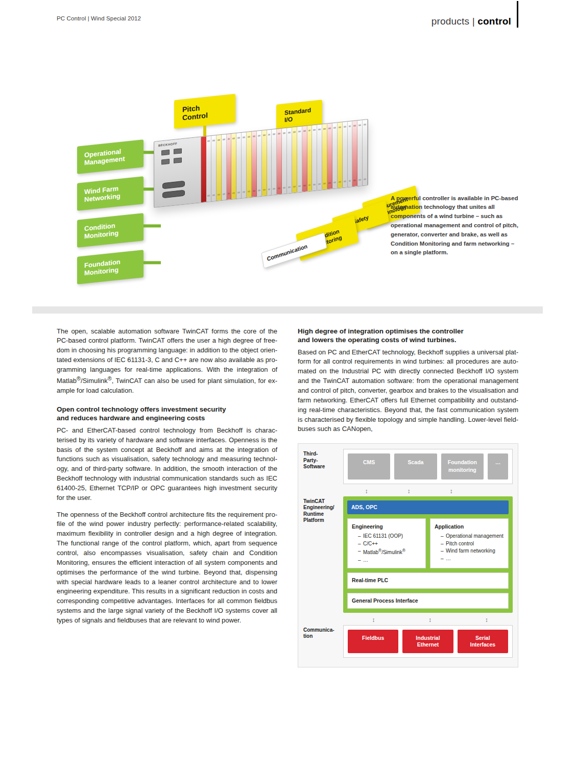PC Control | Wind Special 2012
products | control
Pitch Control
Standard I/O
Operational Management
Wind Farm Networking
Condition Monitoring
Foundation Monitoring
BECKHOFF
Measurement
Technology
Safety
Condition
Monitoring
Communication
A powerful controller is available in PC-based automation technology that unites all components of a wind turbine – such as operational management and control of pitch, generator, converter and brake, as well as Condition Monitoring and farm networking – on a single platform.
The open, scalable automation software TwinCAT forms the core of the PC-based control platform. TwinCAT offers the user a high degree of freedom in choosing his programming language: in addition to the object orientated extensions of IEC 61131-3, C and C++ are now also available as programming languages for real-time applications. With the integration of Matlab®/Simulink®, TwinCAT can also be used for plant simulation, for example for load calculation.
Open control technology offers investment security
and reduces hardware and engineering costs
PC- and EtherCAT-based control technology from Beckhoff is characterised by its variety of hardware and software interfaces. Openness is the basis of the system concept at Beckhoff and aims at the integration of functions such as visualisation, safety technology and measuring technology, and of third-party software. In addition, the smooth interaction of the Beckhoff technology with industrial communication standards such as IEC 61400-25, Ethernet TCP/IP or OPC guarantees high investment security for the user.
The openness of the Beckhoff control architecture fits the requirement profile of the wind power industry perfectly: performance-related scalability, maximum flexibility in controller design and a high degree of integration. The functional range of the control platform, which, apart from sequence control, also encompasses visualisation, safety chain and Condition Monitoring, ensures the efficient interaction of all system components and optimises the performance of the wind turbine. Beyond that, dispensing with special hardware leads to a leaner control architecture and to lower engineering expenditure. This results in a significant reduction in costs and corresponding competitive advantages. Interfaces for all common fieldbus systems and the large signal variety of the Beckhoff I/O systems cover all types of signals and fieldbuses that are relevant to wind power.
High degree of integration optimises the controller
and lowers the operating costs of wind turbines.
Based on PC and EtherCAT technology, Beckhoff supplies a universal platform for all control requirements in wind turbines: all procedures are automated on the Industrial PC with directly connected Beckhoff I/O system and the TwinCAT automation software: from the operational management and control of pitch, converter, gearbox and brakes to the visualisation and farm networking. EtherCAT offers full Ethernet compatibility and outstanding real-time characteristics. Beyond that, the fast communication system is characterised by flexible topology and simple handling. Lower-level fieldbuses such as CANopen,
Third-
Party-
Software
CMS
Scada
Foundation
monitoring
…
TwinCAT
Engineering/
Runtime
Platform
ADS, OPC
Engineering
IEC 61131 (OOP)
C/C++
Matlab®/Simulink®
…
Application
Operational management
Pitch control
Wind farm networking
…
Real-time PLC
General Process Interface
Communica-
tion
Fieldbus
Industrial
Ethernet
Serial
Interfaces